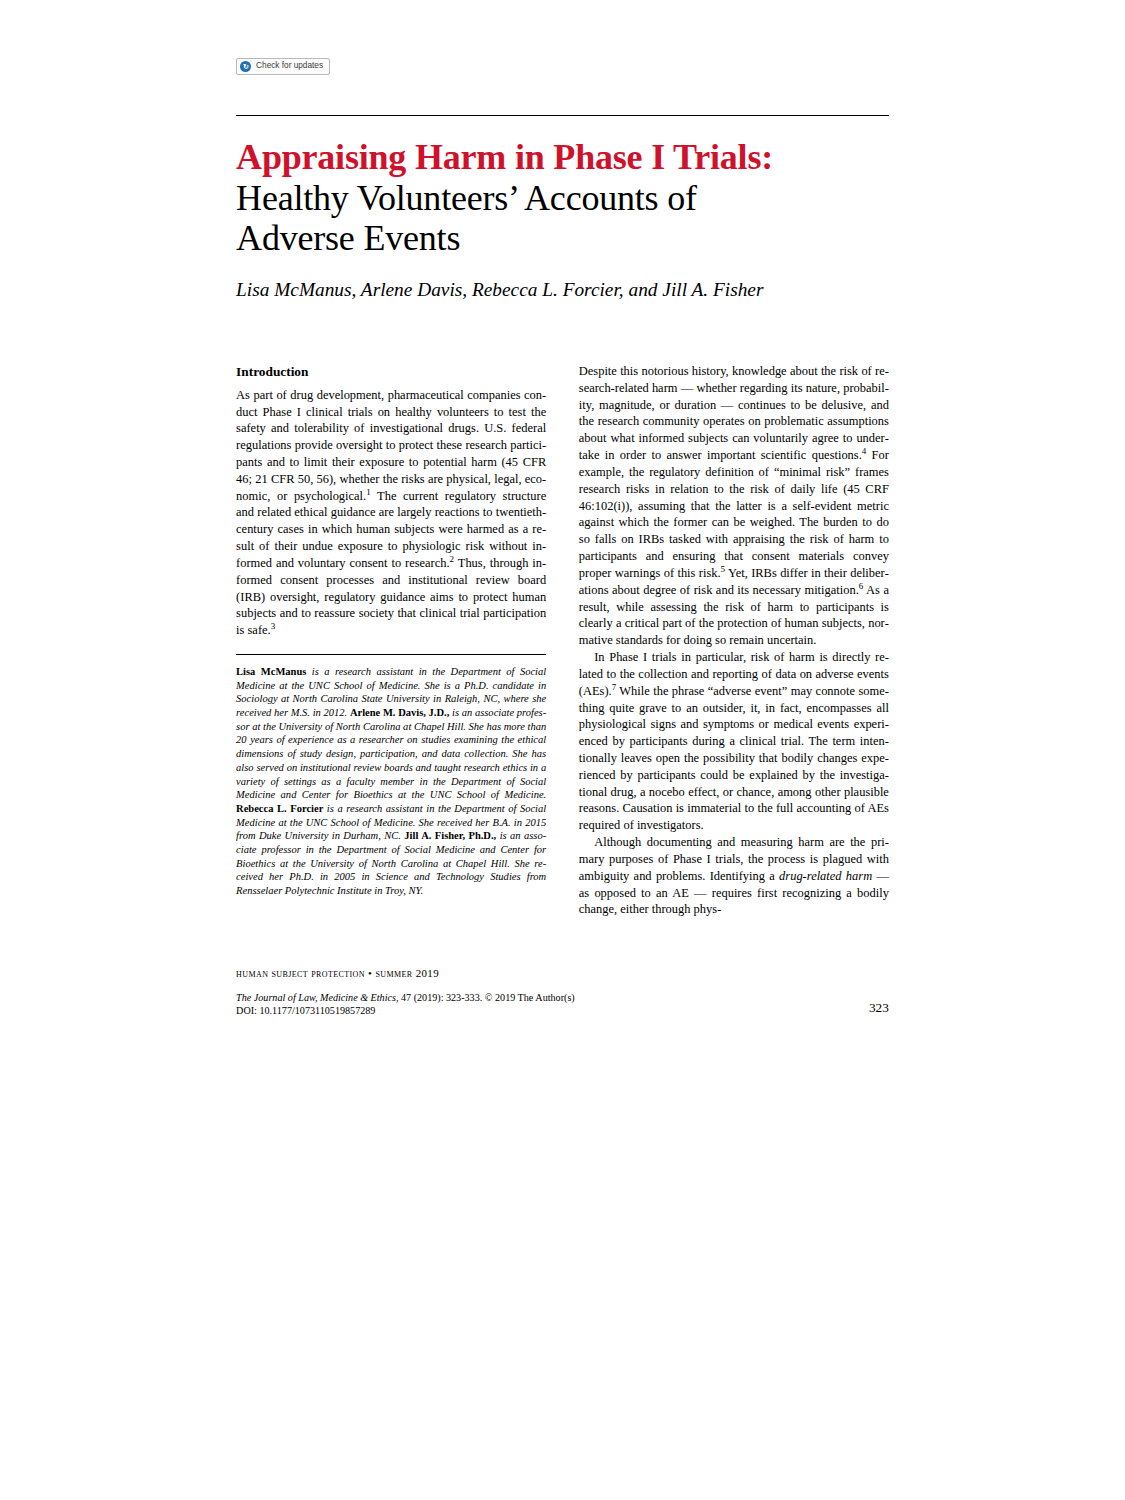↻Check for updates
Appraising Harm in Phase I Trials:
Healthy Volunteers’ Accounts of
Adverse Events
Lisa McManus, Arlene Davis, Rebecca L. Forcier, and Jill A. Fisher
Introduction
As part of drug development, pharmaceutical companies conduct Phase I clinical trials on healthy volunteers to test the safety and tolerability of investigational drugs. U.S. federal regulations provide oversight to protect these research participants and to limit their exposure to potential harm (45 CFR 46; 21 CFR 50, 56), whether the risks are physical, legal, economic, or psychological.1 The current regulatory structure and related ethical guidance are largely reactions to twentieth-century cases in which human subjects were harmed as a result of their undue exposure to physiologic risk without informed and voluntary consent to research.2 Thus, through informed consent processes and institutional review board (IRB) oversight, regulatory guidance aims to protect human subjects and to reassure society that clinical trial participation is safe.3
Lisa McManus is a research assistant in the Department of Social Medicine at the UNC School of Medicine. She is a Ph.D. candidate in Sociology at North Carolina State University in Raleigh, NC, where she received her M.S. in 2012. Arlene M. Davis, J.D., is an associate professor at the University of North Carolina at Chapel Hill. She has more than 20 years of experience as a researcher on studies examining the ethical dimensions of study design, participation, and data collection. She has also served on institutional review boards and taught research ethics in a variety of settings as a faculty member in the Department of Social Medicine and Center for Bioethics at the UNC School of Medicine. Rebecca L. Forcier is a research assistant in the Department of Social Medicine at the UNC School of Medicine. She received her B.A. in 2015 from Duke University in Durham, NC. Jill A. Fisher, Ph.D., is an associate professor in the Department of Social Medicine and Center for Bioethics at the University of North Carolina at Chapel Hill. She received her Ph.D. in 2005 in Science and Technology Studies from Rensselaer Polytechnic Institute in Troy, NY.
Despite this notorious history, knowledge about the risk of research-related harm — whether regarding its nature, probability, magnitude, or duration — continues to be delusive, and the research community operates on problematic assumptions about what informed subjects can voluntarily agree to undertake in order to answer important scientific questions.4 For example, the regulatory definition of “minimal risk” frames research risks in relation to the risk of daily life (45 CRF 46:102(i)), assuming that the latter is a self-evident metric against which the former can be weighed. The burden to do so falls on IRBs tasked with appraising the risk of harm to participants and ensuring that consent materials convey proper warnings of this risk.5 Yet, IRBs differ in their deliberations about degree of risk and its necessary mitigation.6 As a result, while assessing the risk of harm to participants is clearly a critical part of the protection of human subjects, normative standards for doing so remain uncertain.
In Phase I trials in particular, risk of harm is directly related to the collection and reporting of data on adverse events (AEs).7 While the phrase “adverse event” may connote something quite grave to an outsider, it, in fact, encompasses all physiological signs and symptoms or medical events experienced by participants during a clinical trial. The term intentionally leaves open the possibility that bodily changes experienced by participants could be explained by the investigational drug, a nocebo effect, or chance, among other plausible reasons. Causation is immaterial to the full accounting of AEs required of investigators.
Although documenting and measuring harm are the primary purposes of Phase I trials, the process is plagued with ambiguity and problems. Identifying a drug-related harm — as opposed to an AE — requires first recognizing a bodily change, either through phys-
human subject protection • summer 2019
The Journal of Law, Medicine & Ethics, 47 (2019): 323-333. © 2019 The Author(s)
DOI: 10.1177/1073110519857289
323